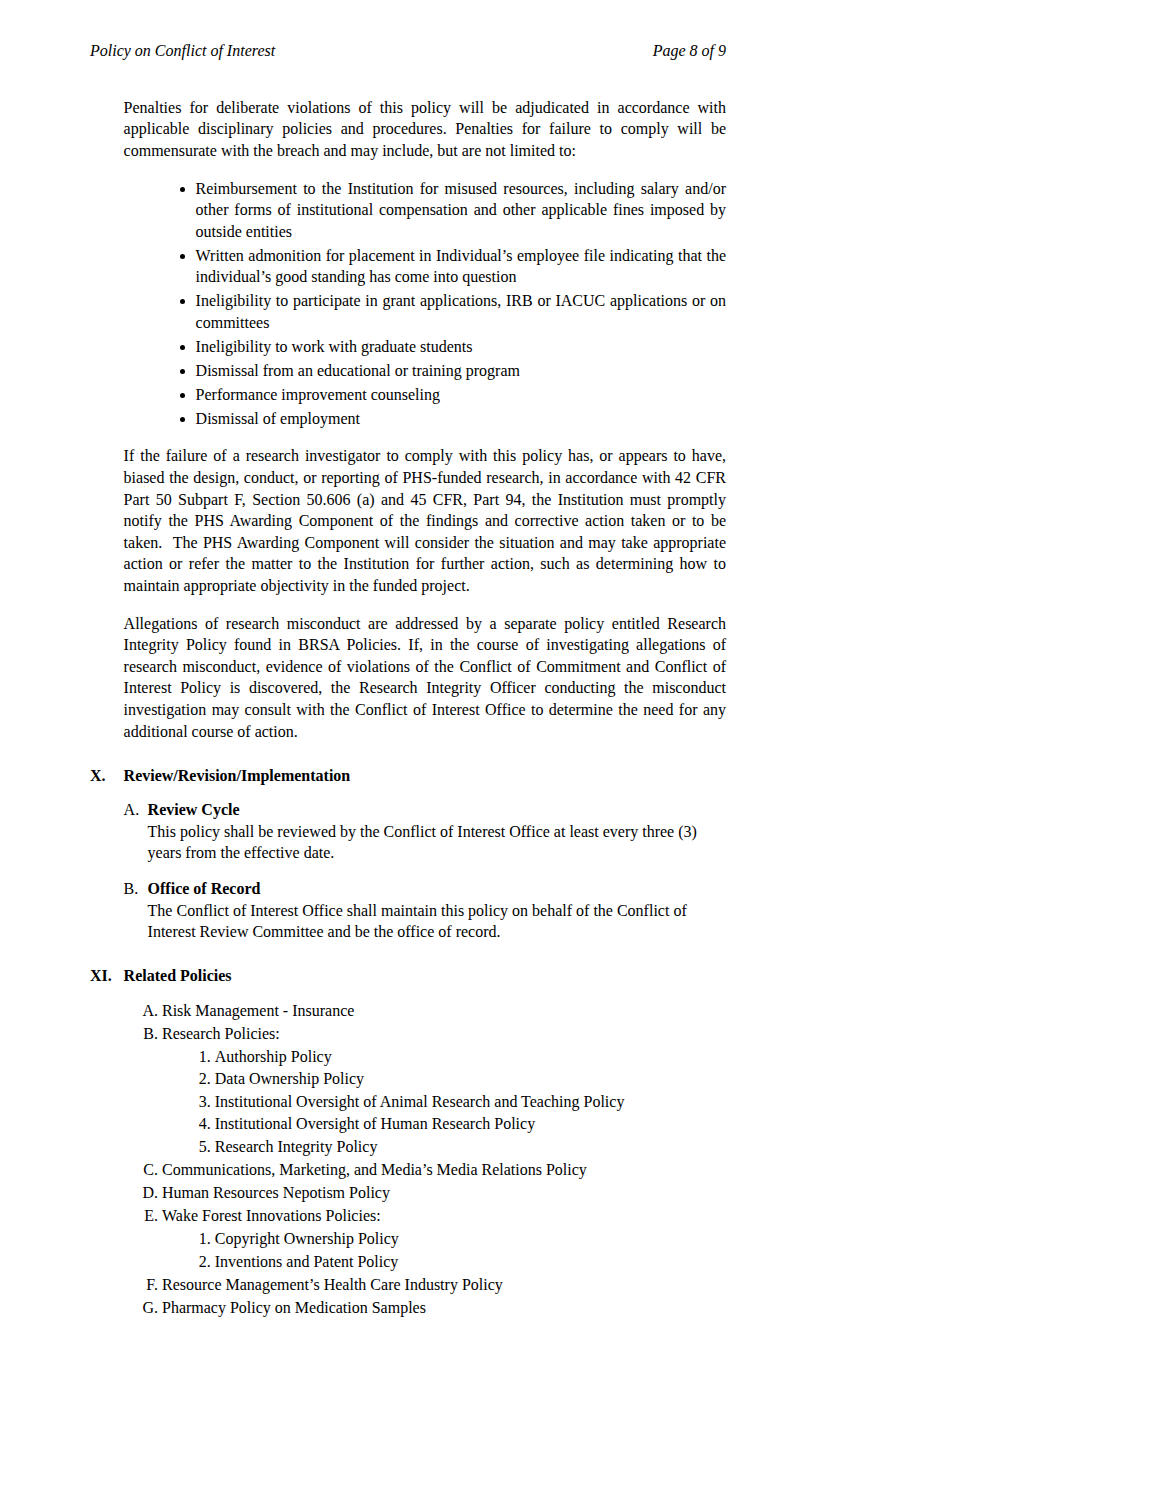Policy on Conflict of Interest
Page 8 of 9
Penalties for deliberate violations of this policy will be adjudicated in accordance with applicable disciplinary policies and procedures. Penalties for failure to comply will be commensurate with the breach and may include, but are not limited to:
Reimbursement to the Institution for misused resources, including salary and/or other forms of institutional compensation and other applicable fines imposed by outside entities
Written admonition for placement in Individual’s employee file indicating that the individual’s good standing has come into question
Ineligibility to participate in grant applications, IRB or IACUC applications or on committees
Ineligibility to work with graduate students
Dismissal from an educational or training program
Performance improvement counseling
Dismissal of employment
If the failure of a research investigator to comply with this policy has, or appears to have, biased the design, conduct, or reporting of PHS-funded research, in accordance with 42 CFR Part 50 Subpart F, Section 50.606 (a) and 45 CFR, Part 94, the Institution must promptly notify the PHS Awarding Component of the findings and corrective action taken or to be taken. The PHS Awarding Component will consider the situation and may take appropriate action or refer the matter to the Institution for further action, such as determining how to maintain appropriate objectivity in the funded project.
Allegations of research misconduct are addressed by a separate policy entitled Research Integrity Policy found in BRSA Policies. If, in the course of investigating allegations of research misconduct, evidence of violations of the Conflict of Commitment and Conflict of Interest Policy is discovered, the Research Integrity Officer conducting the misconduct investigation may consult with the Conflict of Interest Office to determine the need for any additional course of action.
X. Review/Revision/Implementation
A. Review Cycle This policy shall be reviewed by the Conflict of Interest Office at least every three (3) years from the effective date.
B. Office of Record The Conflict of Interest Office shall maintain this policy on behalf of the Conflict of Interest Review Committee and be the office of record.
XI. Related Policies
Risk Management - Insurance
Research Policies:
Authorship Policy
Data Ownership Policy
Institutional Oversight of Animal Research and Teaching Policy
Institutional Oversight of Human Research Policy
Research Integrity Policy
Communications, Marketing, and Media’s Media Relations Policy
Human Resources Nepotism Policy
Wake Forest Innovations Policies:
Copyright Ownership Policy
Inventions and Patent Policy
Resource Management’s Health Care Industry Policy
Pharmacy Policy on Medication Samples